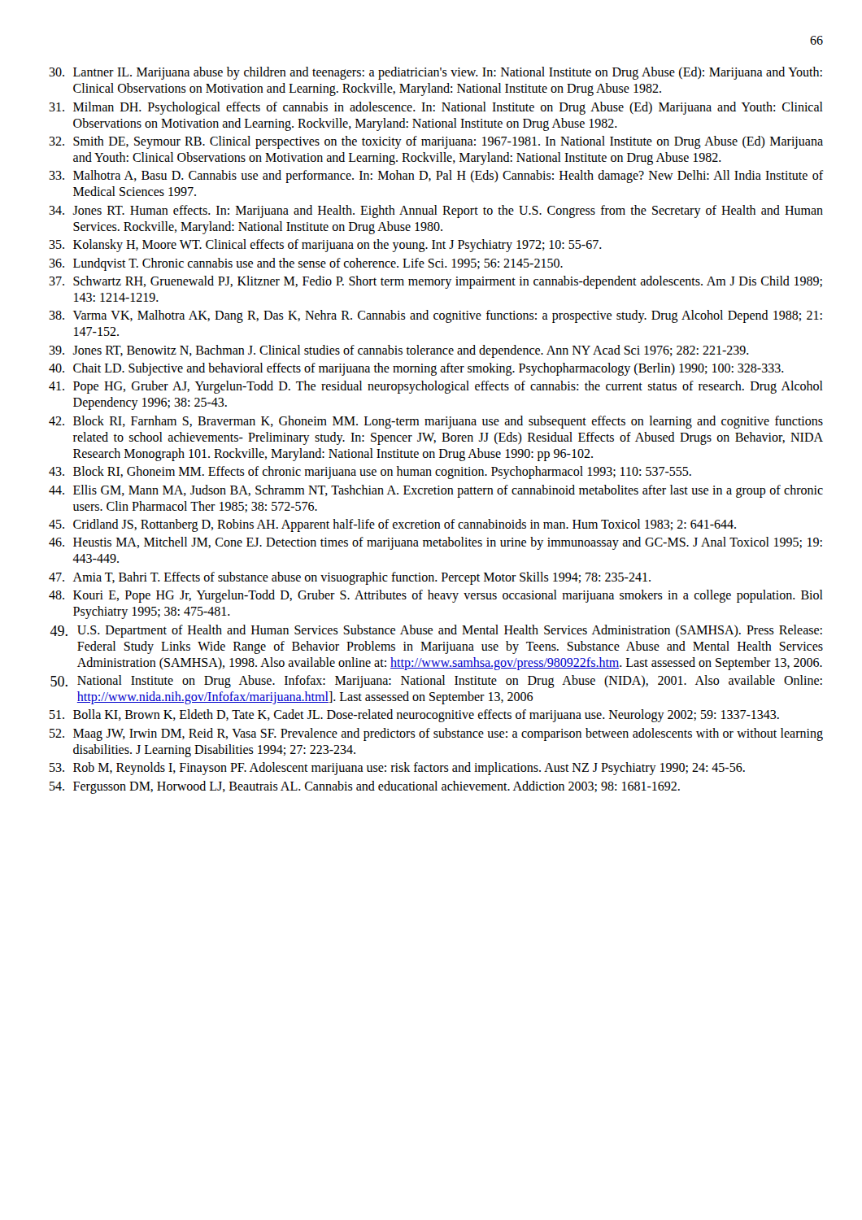66
30. Lantner IL. Marijuana abuse by children and teenagers: a pediatrician's view. In: National Institute on Drug Abuse (Ed): Marijuana and Youth: Clinical Observations on Motivation and Learning. Rockville, Maryland: National Institute on Drug Abuse 1982.
31. Milman DH. Psychological effects of cannabis in adolescence. In: National Institute on Drug Abuse (Ed) Marijuana and Youth: Clinical Observations on Motivation and Learning. Rockville, Maryland: National Institute on Drug Abuse 1982.
32. Smith DE, Seymour RB. Clinical perspectives on the toxicity of marijuana: 1967-1981. In National Institute on Drug Abuse (Ed) Marijuana and Youth: Clinical Observations on Motivation and Learning. Rockville, Maryland: National Institute on Drug Abuse 1982.
33. Malhotra A, Basu D. Cannabis use and performance. In: Mohan D, Pal H (Eds) Cannabis: Health damage? New Delhi: All India Institute of Medical Sciences 1997.
34. Jones RT. Human effects. In: Marijuana and Health. Eighth Annual Report to the U.S. Congress from the Secretary of Health and Human Services. Rockville, Maryland: National Institute on Drug Abuse 1980.
35. Kolansky H, Moore WT. Clinical effects of marijuana on the young. Int J Psychiatry 1972; 10: 55-67.
36. Lundqvist T. Chronic cannabis use and the sense of coherence. Life Sci. 1995; 56: 2145-2150.
37. Schwartz RH, Gruenewald PJ, Klitzner M, Fedio P. Short term memory impairment in cannabis-dependent adolescents. Am J Dis Child 1989; 143: 1214-1219.
38. Varma VK, Malhotra AK, Dang R, Das K, Nehra R. Cannabis and cognitive functions: a prospective study. Drug Alcohol Depend 1988; 21: 147-152.
39. Jones RT, Benowitz N, Bachman J. Clinical studies of cannabis tolerance and dependence. Ann NY Acad Sci 1976; 282: 221-239.
40. Chait LD. Subjective and behavioral effects of marijuana the morning after smoking. Psychopharmacology (Berlin) 1990; 100: 328-333.
41. Pope HG, Gruber AJ, Yurgelun-Todd D. The residual neuropsychological effects of cannabis: the current status of research. Drug Alcohol Dependency 1996; 38: 25-43.
42. Block RI, Farnham S, Braverman K, Ghoneim MM. Long-term marijuana use and subsequent effects on learning and cognitive functions related to school achievements- Preliminary study. In: Spencer JW, Boren JJ (Eds) Residual Effects of Abused Drugs on Behavior, NIDA Research Monograph 101. Rockville, Maryland: National Institute on Drug Abuse 1990: pp 96-102.
43. Block RI, Ghoneim MM. Effects of chronic marijuana use on human cognition. Psychopharmacol 1993; 110: 537-555.
44. Ellis GM, Mann MA, Judson BA, Schramm NT, Tashchian A. Excretion pattern of cannabinoid metabolites after last use in a group of chronic users. Clin Pharmacol Ther 1985; 38: 572-576.
45. Cridland JS, Rottanberg D, Robins AH. Apparent half-life of excretion of cannabinoids in man. Hum Toxicol 1983; 2: 641-644.
46. Heustis MA, Mitchell JM, Cone EJ. Detection times of marijuana metabolites in urine by immunoassay and GC-MS. J Anal Toxicol 1995; 19: 443-449.
47. Amia T, Bahri T. Effects of substance abuse on visuographic function. Percept Motor Skills 1994; 78: 235-241.
48. Kouri E, Pope HG Jr, Yurgelun-Todd D, Gruber S. Attributes of heavy versus occasional marijuana smokers in a college population. Biol Psychiatry 1995; 38: 475-481.
49. U.S. Department of Health and Human Services Substance Abuse and Mental Health Services Administration (SAMHSA). Press Release: Federal Study Links Wide Range of Behavior Problems in Marijuana use by Teens. Substance Abuse and Mental Health Services Administration (SAMHSA), 1998. Also available online at: http://www.samhsa.gov/press/980922fs.htm. Last assessed on September 13, 2006.
50. National Institute on Drug Abuse. Infofax: Marijuana: National Institute on Drug Abuse (NIDA), 2001. Also available Online: http://www.nida.nih.gov/Infofax/marijuana.html]. Last assessed on September 13, 2006
51. Bolla KI, Brown K, Eldeth D, Tate K, Cadet JL. Dose-related neurocognitive effects of marijuana use. Neurology 2002; 59: 1337-1343.
52. Maag JW, Irwin DM, Reid R, Vasa SF. Prevalence and predictors of substance use: a comparison between adolescents with or without learning disabilities. J Learning Disabilities 1994; 27: 223-234.
53. Rob M, Reynolds I, Finayson PF. Adolescent marijuana use: risk factors and implications. Aust NZ J Psychiatry 1990; 24: 45-56.
54. Fergusson DM, Horwood LJ, Beautrais AL. Cannabis and educational achievement. Addiction 2003; 98: 1681-1692.